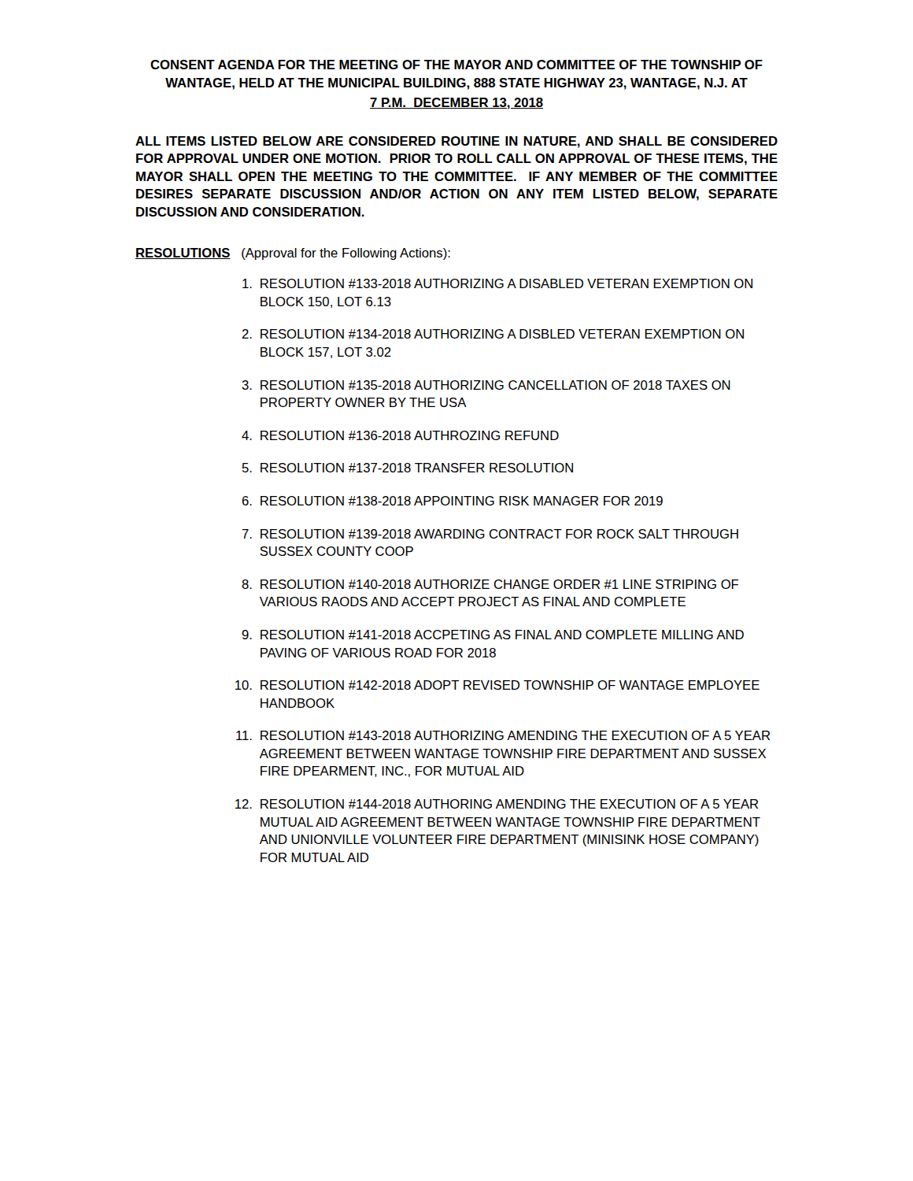Consent agenda for the meeting of the Mayor and Committee of the Township of Wantage, held at the Municipal Building, 888 State Highway 23, Wantage, N.J. at 7 p.m. December 13, 2018
All items listed below are considered routine in nature, and shall be considered for approval under one motion. Prior to roll call on approval of these items, the Mayor shall open the meeting to the Committee. If any member of the Committee desires separate discussion and/or action on any item listed below, separate discussion and consideration.
Resolutions
(Approval for the Following Actions):
Resolution #133-2018 authorizing a disabled veteran exemption on Block 150, Lot 6.13
Resolution #134-2018 authorizing a disbled veteran exemption on Block 157, Lot 3.02
Resolution #135-2018 authorizing cancellation of 2018 taxes on property owner by the USA
Resolution #136-2018 authrozing refund
Resolution #137-2018 transfer resolution
Resolution #138-2018 appointing risk manager for 2019
Resolution #139-2018 awarding contract for rock salt through Sussex County Coop
Resolution #140-2018 authorize change order #1 line striping of various raods and accept project as final and complete
Resolution #141-2018 accpeting as final and complete milling and paving of various road for 2018
Resolution #142-2018 adopt revised Township of Wantage employee handbook
Resolution #143-2018 authorizing amending the execution of a 5 year agreement between Wantage Township Fire Department and Sussex Fire Dpearment, Inc., for mutual aid
Resolution #144-2018 authoring amending the execution of a 5 year mutual aid agreement between Wantage Township Fire Department and Unionville Volunteer Fire Department (Minisink Hose Company) for mutual aid